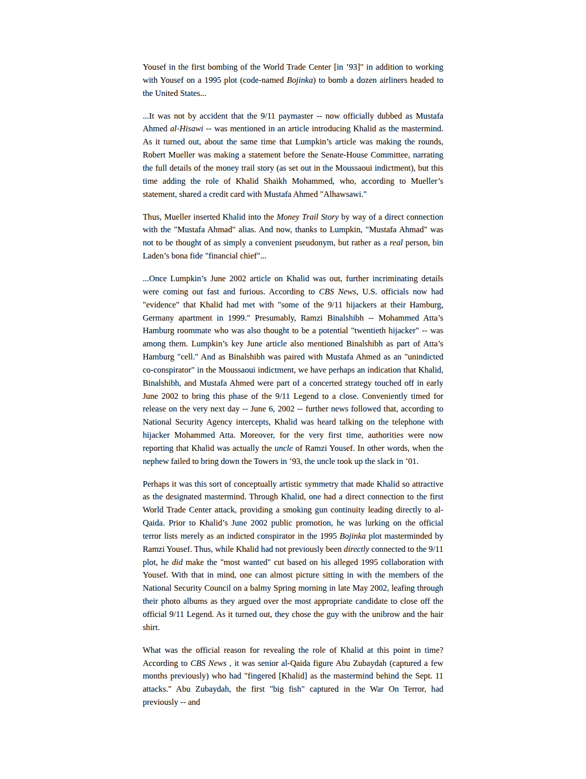Yousef in the first bombing of the World Trade Center [in ’93]" in addition to working with Yousef on a 1995 plot (code-named Bojinka) to bomb a dozen airliners headed to the United States...
...It was not by accident that the 9/11 paymaster -- now officially dubbed as Mustafa Ahmed al-Hisawi -- was mentioned in an article introducing Khalid as the mastermind. As it turned out, about the same time that Lumpkin’s article was making the rounds, Robert Mueller was making a statement before the Senate-House Committee, narrating the full details of the money trail story (as set out in the Moussaoui indictment), but this time adding the role of Khalid Shaikh Mohammed, who, according to Mueller’s statement, shared a credit card with Mustafa Ahmed "Alhawsawi."
Thus, Mueller inserted Khalid into the Money Trail Story by way of a direct connection with the "Mustafa Ahmad" alias. And now, thanks to Lumpkin, "Mustafa Ahmad" was not to be thought of as simply a convenient pseudonym, but rather as a real person, bin Laden’s bona fide "financial chief"...
...Once Lumpkin’s June 2002 article on Khalid was out, further incriminating details were coming out fast and furious. According to CBS News, U.S. officials now had "evidence" that Khalid had met with "some of the 9/11 hijackers at their Hamburg, Germany apartment in 1999." Presumably, Ramzi Binalshibh -- Mohammed Atta’s Hamburg roommate who was also thought to be a potential "twentieth hijacker" -- was among them. Lumpkin’s key June article also mentioned Binalshibh as part of Atta’s Hamburg "cell." And as Binalshibh was paired with Mustafa Ahmed as an "unindicted co-conspirator" in the Moussaoui indictment, we have perhaps an indication that Khalid, Binalshibh, and Mustafa Ahmed were part of a concerted strategy touched off in early June 2002 to bring this phase of the 9/11 Legend to a close. Conveniently timed for release on the very next day -- June 6, 2002 -- further news followed that, according to National Security Agency intercepts, Khalid was heard talking on the telephone with hijacker Mohammed Atta. Moreover, for the very first time, authorities were now reporting that Khalid was actually the uncle of Ramzi Yousef. In other words, when the nephew failed to bring down the Towers in ’93, the uncle took up the slack in ’01.
Perhaps it was this sort of conceptually artistic symmetry that made Khalid so attractive as the designated mastermind. Through Khalid, one had a direct connection to the first World Trade Center attack, providing a smoking gun continuity leading directly to al-Qaida. Prior to Khalid’s June 2002 public promotion, he was lurking on the official terror lists merely as an indicted conspirator in the 1995 Bojinka plot masterminded by Ramzi Yousef. Thus, while Khalid had not previously been directly connected to the 9/11 plot, he did make the "most wanted" cut based on his alleged 1995 collaboration with Yousef. With that in mind, one can almost picture sitting in with the members of the National Security Council on a balmy Spring morning in late May 2002, leafing through their photo albums as they argued over the most appropriate candidate to close off the official 9/11 Legend. As it turned out, they chose the guy with the unibrow and the hair shirt.
What was the official reason for revealing the role of Khalid at this point in time? According to CBS News , it was senior al-Qaida figure Abu Zubaydah (captured a few months previously) who had "fingered [Khalid] as the mastermind behind the Sept. 11 attacks." Abu Zubaydah, the first "big fish" captured in the War On Terror, had previously -- and